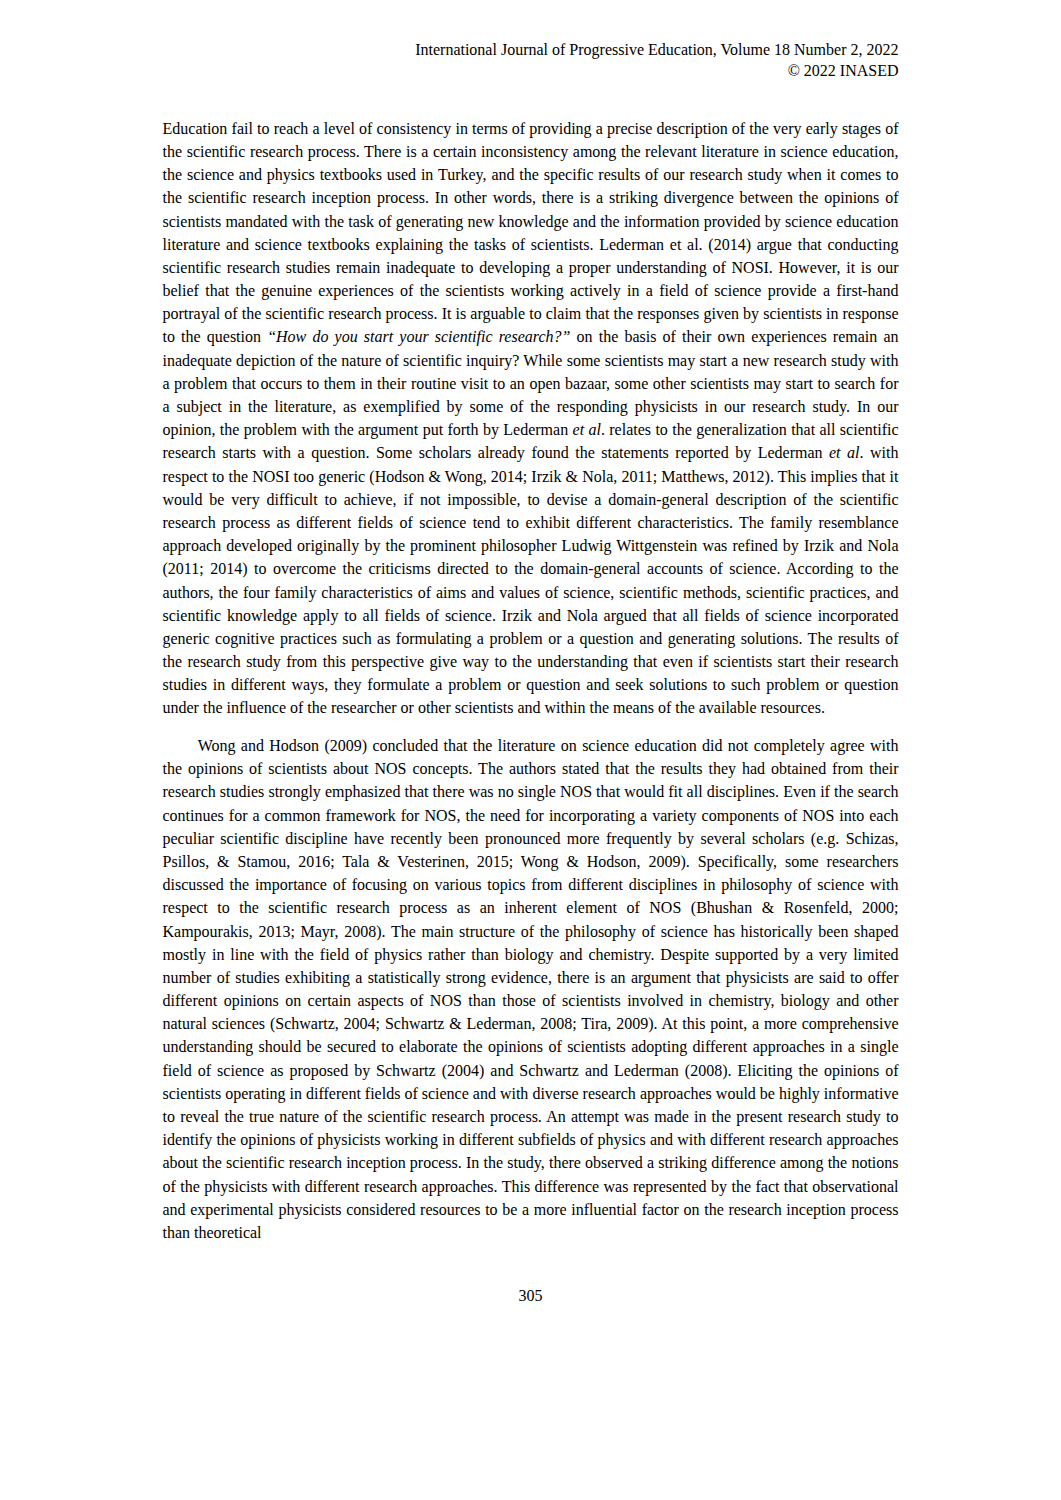International Journal of Progressive Education, Volume 18 Number 2, 2022
© 2022 INASED
Education fail to reach a level of consistency in terms of providing a precise description of the very early stages of the scientific research process. There is a certain inconsistency among the relevant literature in science education, the science and physics textbooks used in Turkey, and the specific results of our research study when it comes to the scientific research inception process. In other words, there is a striking divergence between the opinions of scientists mandated with the task of generating new knowledge and the information provided by science education literature and science textbooks explaining the tasks of scientists. Lederman et al. (2014) argue that conducting scientific research studies remain inadequate to developing a proper understanding of NOSI. However, it is our belief that the genuine experiences of the scientists working actively in a field of science provide a first-hand portrayal of the scientific research process. It is arguable to claim that the responses given by scientists in response to the question “How do you start your scientific research?” on the basis of their own experiences remain an inadequate depiction of the nature of scientific inquiry? While some scientists may start a new research study with a problem that occurs to them in their routine visit to an open bazaar, some other scientists may start to search for a subject in the literature, as exemplified by some of the responding physicists in our research study. In our opinion, the problem with the argument put forth by Lederman et al. relates to the generalization that all scientific research starts with a question. Some scholars already found the statements reported by Lederman et al. with respect to the NOSI too generic (Hodson & Wong, 2014; Irzik & Nola, 2011; Matthews, 2012). This implies that it would be very difficult to achieve, if not impossible, to devise a domain-general description of the scientific research process as different fields of science tend to exhibit different characteristics. The family resemblance approach developed originally by the prominent philosopher Ludwig Wittgenstein was refined by Irzik and Nola (2011; 2014) to overcome the criticisms directed to the domain-general accounts of science. According to the authors, the four family characteristics of aims and values of science, scientific methods, scientific practices, and scientific knowledge apply to all fields of science. Irzik and Nola argued that all fields of science incorporated generic cognitive practices such as formulating a problem or a question and generating solutions. The results of the research study from this perspective give way to the understanding that even if scientists start their research studies in different ways, they formulate a problem or question and seek solutions to such problem or question under the influence of the researcher or other scientists and within the means of the available resources.
Wong and Hodson (2009) concluded that the literature on science education did not completely agree with the opinions of scientists about NOS concepts. The authors stated that the results they had obtained from their research studies strongly emphasized that there was no single NOS that would fit all disciplines. Even if the search continues for a common framework for NOS, the need for incorporating a variety components of NOS into each peculiar scientific discipline have recently been pronounced more frequently by several scholars (e.g. Schizas, Psillos, & Stamou, 2016; Tala & Vesterinen, 2015; Wong & Hodson, 2009). Specifically, some researchers discussed the importance of focusing on various topics from different disciplines in philosophy of science with respect to the scientific research process as an inherent element of NOS (Bhushan & Rosenfeld, 2000; Kampourakis, 2013; Mayr, 2008). The main structure of the philosophy of science has historically been shaped mostly in line with the field of physics rather than biology and chemistry. Despite supported by a very limited number of studies exhibiting a statistically strong evidence, there is an argument that physicists are said to offer different opinions on certain aspects of NOS than those of scientists involved in chemistry, biology and other natural sciences (Schwartz, 2004; Schwartz & Lederman, 2008; Tira, 2009). At this point, a more comprehensive understanding should be secured to elaborate the opinions of scientists adopting different approaches in a single field of science as proposed by Schwartz (2004) and Schwartz and Lederman (2008). Eliciting the opinions of scientists operating in different fields of science and with diverse research approaches would be highly informative to reveal the true nature of the scientific research process. An attempt was made in the present research study to identify the opinions of physicists working in different subfields of physics and with different research approaches about the scientific research inception process. In the study, there observed a striking difference among the notions of the physicists with different research approaches. This difference was represented by the fact that observational and experimental physicists considered resources to be a more influential factor on the research inception process than theoretical
305